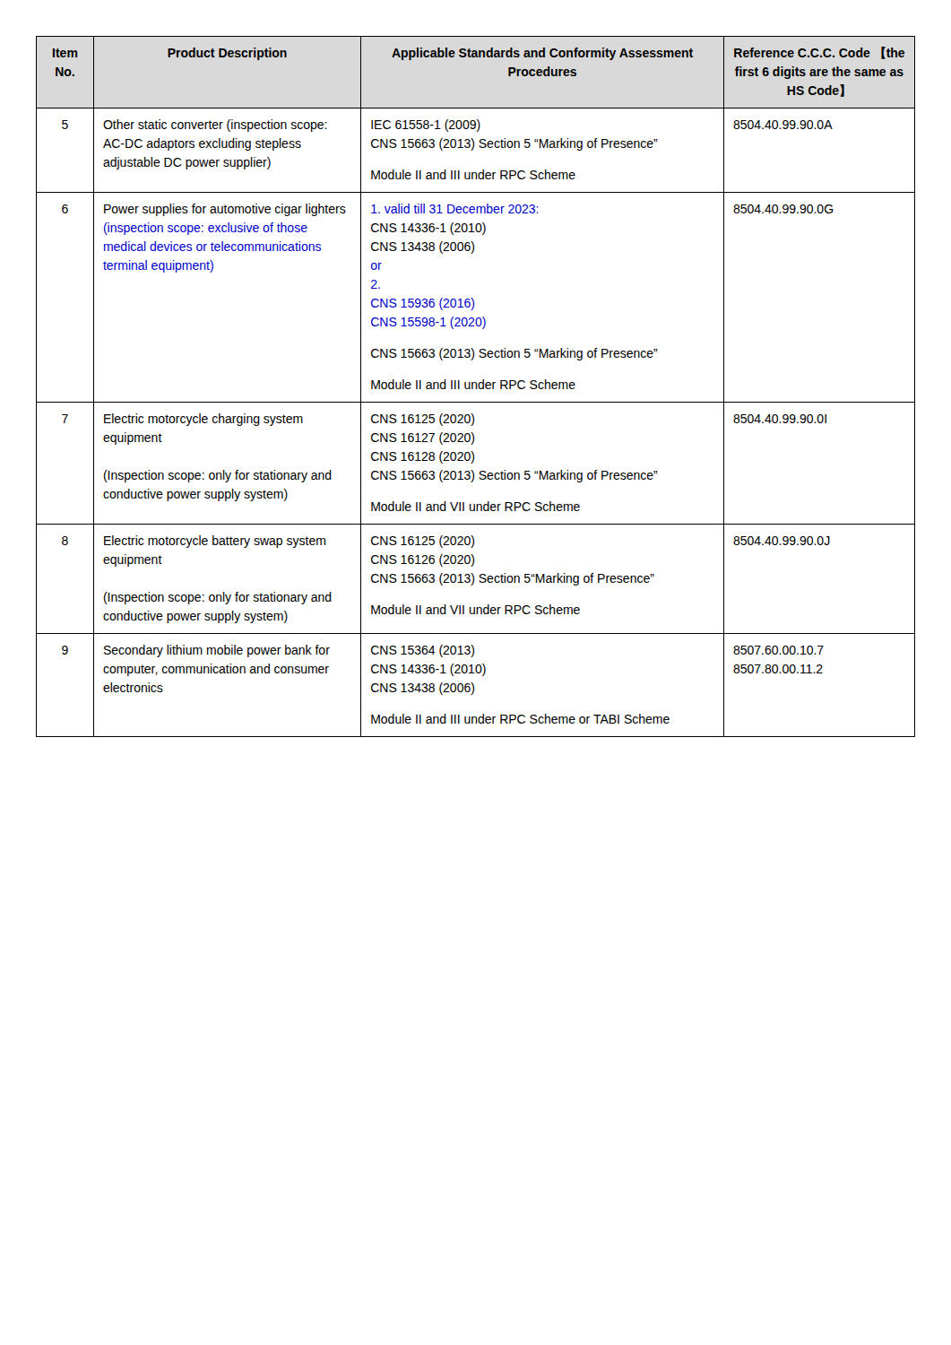| Item No. | Product Description | Applicable Standards and Conformity Assessment Procedures | Reference C.C.C. Code 【the first 6 digits are the same as HS Code】 |
| --- | --- | --- | --- |
| 5 | Other static converter (inspection scope: AC-DC adaptors excluding stepless adjustable DC power supplier) | IEC 61558-1 (2009) CNS 15663 (2013) Section 5 “Marking of Presence” Module II and III under RPC Scheme | 8504.40.99.90.0A |
| 6 | Power supplies for automotive cigar lighters (inspection scope: exclusive of those medical devices or telecommunications terminal equipment) | 1. valid till 31 December 2023: CNS 14336-1 (2010) CNS 13438 (2006) or 2. CNS 15936 (2016) CNS 15598-1 (2020) CNS 15663 (2013) Section 5 “Marking of Presence” Module II and III under RPC Scheme | 8504.40.99.90.0G |
| 7 | Electric motorcycle charging system equipment (Inspection scope: only for stationary and conductive power supply system) | CNS 16125 (2020) CNS 16127 (2020) CNS 16128 (2020) CNS 15663 (2013) Section 5 “Marking of Presence” Module II and VII under RPC Scheme | 8504.40.99.90.0I |
| 8 | Electric motorcycle battery swap system equipment (Inspection scope: only for stationary and conductive power supply system) | CNS 16125 (2020) CNS 16126 (2020) CNS 15663 (2013) Section 5“Marking of Presence” Module II and VII under RPC Scheme | 8504.40.99.90.0J |
| 9 | Secondary lithium mobile power bank for computer, communication and consumer electronics | CNS 15364 (2013) CNS 14336-1 (2010) CNS 13438 (2006) Module II and III under RPC Scheme or TABI Scheme | 8507.60.00.10.7 8507.80.00.11.2 |